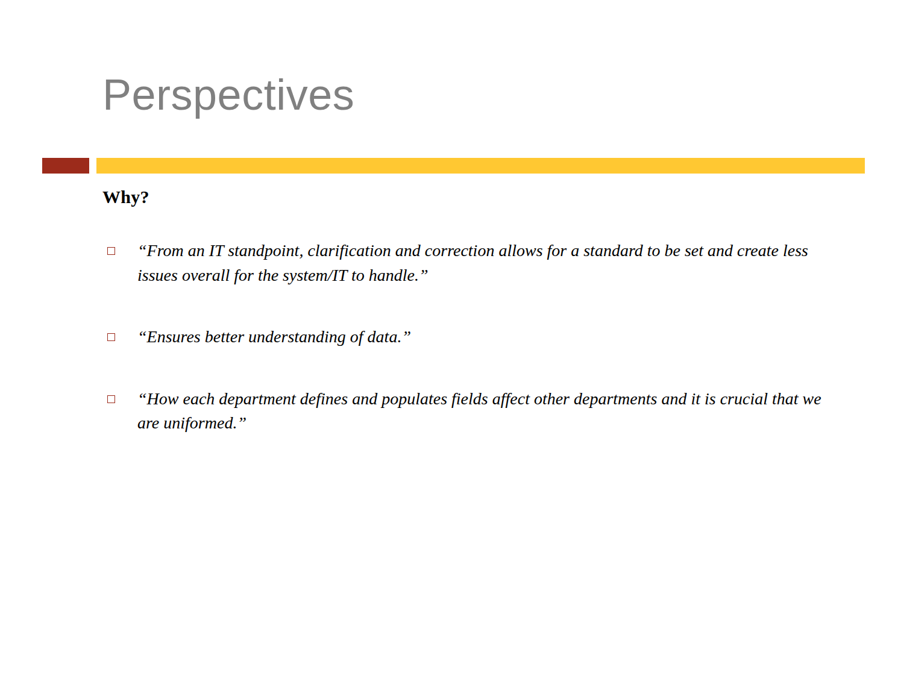Perspectives
Why?
“From an IT standpoint, clarification and correction allows for a standard to be set and create less issues overall for the system/IT to handle.”
“Ensures better understanding of data.”
“How each department defines and populates fields affect other departments and it is crucial that we are uniformed.”